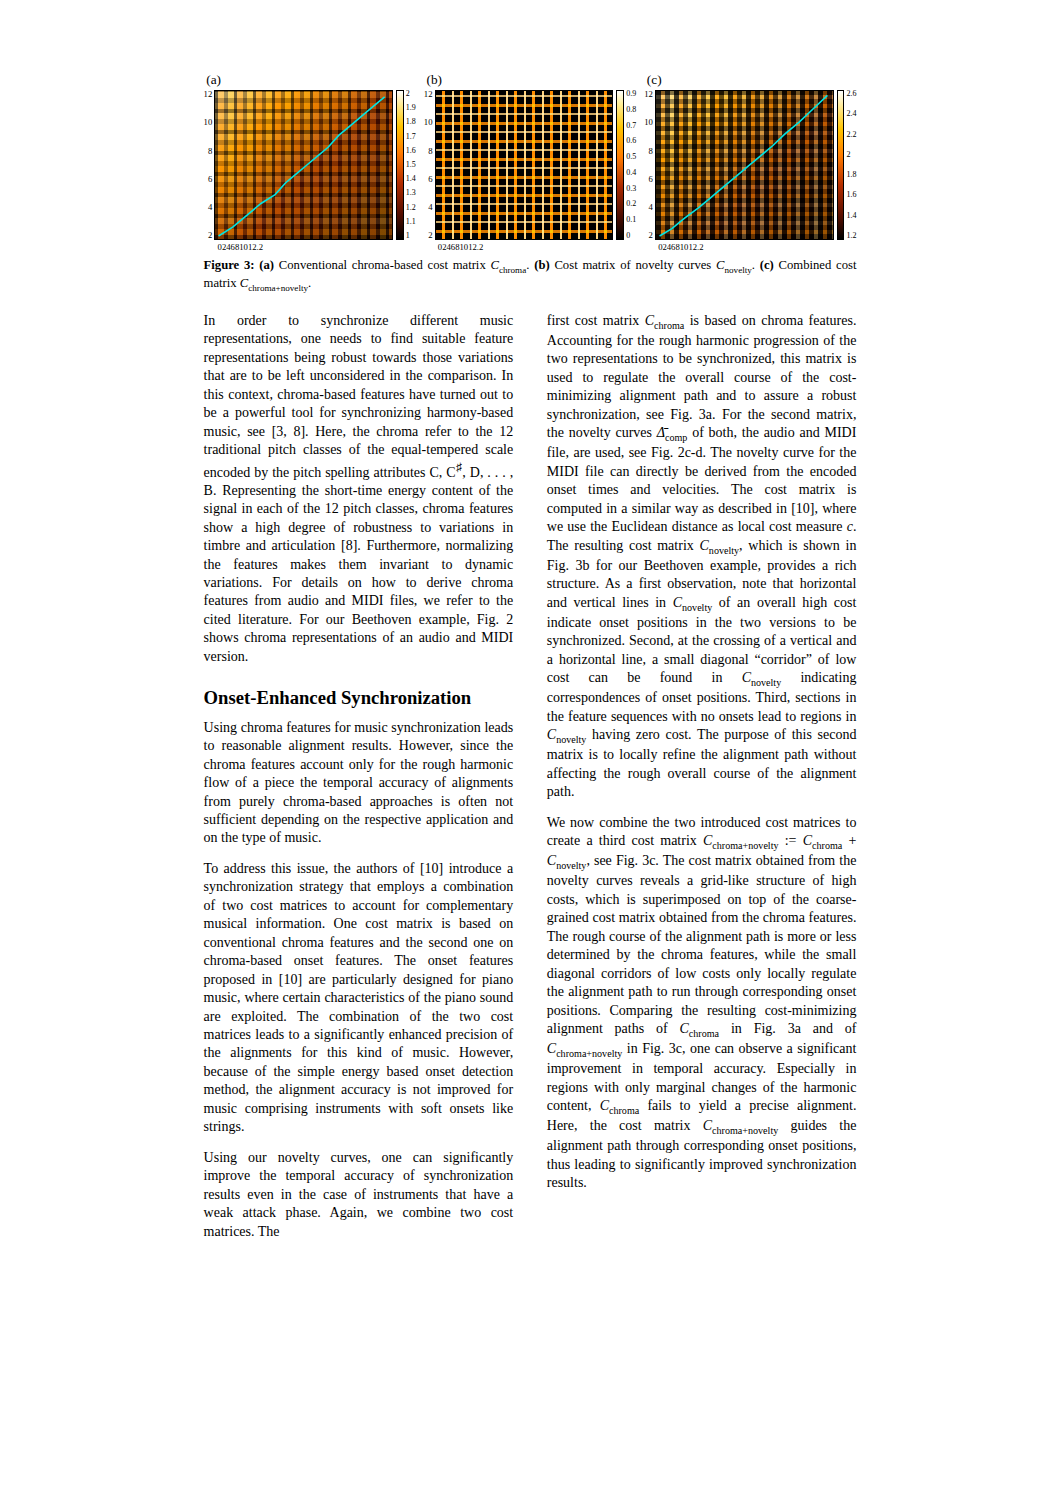(a)
12108642
21.91.81.71.61.51.41.31.21.11
024681012.2
(b)
12108642
0.90.80.70.60.50.40.30.20.10
024681012.2
(c)
12108642
2.62.42.221.81.61.41.2
024681012.2
Figure 3: (a) Conventional chroma-based cost matrix Cchroma. (b) Cost matrix of novelty curves Cnovelty. (c) Combined cost matrix Cchroma+novelty.
In order to synchronize different music representations, one needs to find suitable feature representations being robust towards those variations that are to be left unconsidered in the comparison. In this context, chroma-based features have turned out to be a powerful tool for synchronizing harmony-based music, see [3, 8]. Here, the chroma refer to the 12 traditional pitch classes of the equal-tempered scale encoded by the pitch spelling attributes C, C♯, D, . . . , B. Representing the short-time energy content of the signal in each of the 12 pitch classes, chroma features show a high degree of robustness to variations in timbre and articulation [8]. Furthermore, normalizing the features makes them invariant to dynamic variations. For details on how to derive chroma features from audio and MIDI files, we refer to the cited literature. For our Beethoven example, Fig. 2 shows chroma representations of an audio and MIDI version.
Onset-Enhanced Synchronization
Using chroma features for music synchronization leads to reasonable alignment results. However, since the chroma features account only for the rough harmonic flow of a piece the temporal accuracy of alignments from purely chroma-based approaches is often not sufficient depending on the respective application and on the type of music.
To address this issue, the authors of [10] introduce a synchronization strategy that employs a combination of two cost matrices to account for complementary musical information. One cost matrix is based on conventional chroma features and the second one on chroma-based onset features. The onset features proposed in [10] are particularly designed for piano music, where certain characteristics of the piano sound are exploited. The combination of the two cost matrices leads to a significantly enhanced precision of the alignments for this kind of music. However, because of the simple energy based onset detection method, the alignment accuracy is not improved for music comprising instruments with soft onsets like strings.
Using our novelty curves, one can significantly improve the temporal accuracy of synchronization results even in the case of instruments that have a weak attack phase. Again, we combine two cost matrices. The
first cost matrix Cchroma is based on chroma features. Accounting for the rough harmonic progression of the two representations to be synchronized, this matrix is used to regulate the overall course of the cost-minimizing alignment path and to assure a robust synchronization, see Fig. 3a. For the second matrix, the novelty curves Δ̄comp of both, the audio and MIDI file, are used, see Fig. 2c-d. The novelty curve for the MIDI file can directly be derived from the encoded onset times and velocities. The cost matrix is computed in a similar way as described in [10], where we use the Euclidean distance as local cost measure c. The resulting cost matrix Cnovelty, which is shown in Fig. 3b for our Beethoven example, provides a rich structure. As a first observation, note that horizontal and vertical lines in Cnovelty of an overall high cost indicate onset positions in the two versions to be synchronized. Second, at the crossing of a vertical and a horizontal line, a small diagonal “corridor” of low cost can be found in Cnovelty indicating correspondences of onset positions. Third, sections in the feature sequences with no onsets lead to regions in Cnovelty having zero cost. The purpose of this second matrix is to locally refine the alignment path without affecting the rough overall course of the alignment path.
We now combine the two introduced cost matrices to create a third cost matrix Cchroma+novelty := Cchroma + Cnovelty, see Fig. 3c. The cost matrix obtained from the novelty curves reveals a grid-like structure of high costs, which is superimposed on top of the coarse-grained cost matrix obtained from the chroma features. The rough course of the alignment path is more or less determined by the chroma features, while the small diagonal corridors of low costs only locally regulate the alignment path to run through corresponding onset positions. Comparing the resulting cost-minimizing alignment paths of Cchroma in Fig. 3a and of Cchroma+novelty in Fig. 3c, one can observe a significant improvement in temporal accuracy. Especially in regions with only marginal changes of the harmonic content, Cchroma fails to yield a precise alignment. Here, the cost matrix Cchroma+novelty guides the alignment path through corresponding onset positions, thus leading to significantly improved synchronization results.